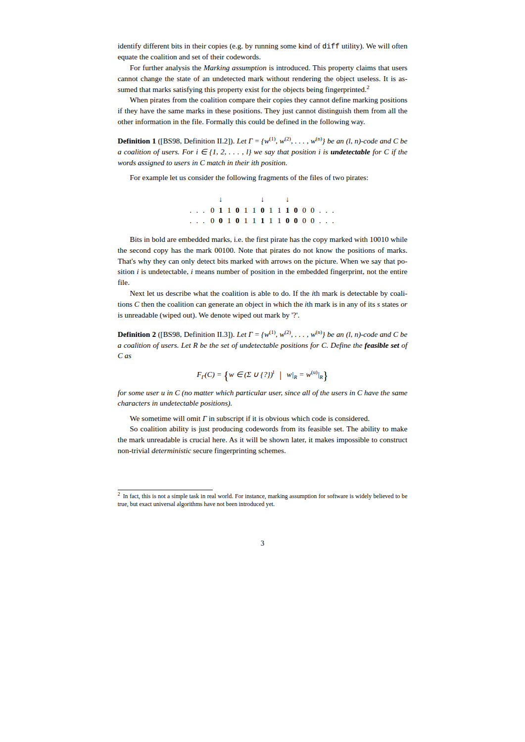identify different bits in their copies (e.g. by running some kind of diff utility). We will often equate the coalition and set of their codewords.
For further analysis the Marking assumption is introduced. This property claims that users cannot change the state of an undetected mark without rendering the object useless. It is assumed that marks satisfying this property exist for the objects being fingerprinted.2
When pirates from the coalition compare their copies they cannot define marking positions if they have the same marks in these positions. They just cannot distinguish them from all the other information in the file. Formally this could be defined in the following way.
Definition 1 ([BS98, Definition II.2]). Let Γ = {w(1), w(2), . . . , w(n)} be an (l, n)-code and C be a coalition of users. For i ∈ {1, 2, . . . , l} we say that position i is undetectable for C if the words assigned to users in C match in their ith position.
For example let us consider the following fragments of the files of two pirates:
| | | ↓ | | | | | ↓ | | | ↓ | | | | |
| . . . | 0 | 1 | 1 | 0 | 1 | 1 | 0 | 1 | 1 | 1 | 0 | 0 | 0 | . . . |
| . . . | 0 | 0 | 1 | 0 | 1 | 1 | 1 | 1 | 1 | 0 | 0 | 0 | 0 | . . . |
Bits in bold are embedded marks, i.e. the first pirate has the copy marked with 10010 while the second copy has the mark 00100. Note that pirates do not know the positions of marks. That's why they can only detect bits marked with arrows on the picture. When we say that position i is undetectable, i means number of position in the embedded fingerprint, not the entire file.
Next let us describe what the coalition is able to do. If the ith mark is detectable by coalitions C then the coalition can generate an object in which the ith mark is in any of its s states or is unreadable (wiped out). We denote wiped out mark by '?'.
Definition 2 ([BS98, Definition II.3]). Let Γ = {w(1), w(2), . . . , w(n)} be an (l, n)-code and C be a coalition of users. Let R be the set of undetectable positions for C. Define the feasible set of C as
FΓ(C) = {w ∈ (Σ ∪ {?})l | w|R = w(u)|R}
for some user u in C (no matter which particular user, since all of the users in C have the same characters in undetectable positions).
We sometime will omit Γ in subscript if it is obvious which code is considered.
So coalition ability is just producing codewords from its feasible set. The ability to make the mark unreadable is crucial here. As it will be shown later, it makes impossible to construct non-trivial deterministic secure fingerprinting schemes.
2 In fact, this is not a simple task in real world. For instance, marking assumption for software is widely believed to be true, but exact universal algorithms have not been introduced yet.
3